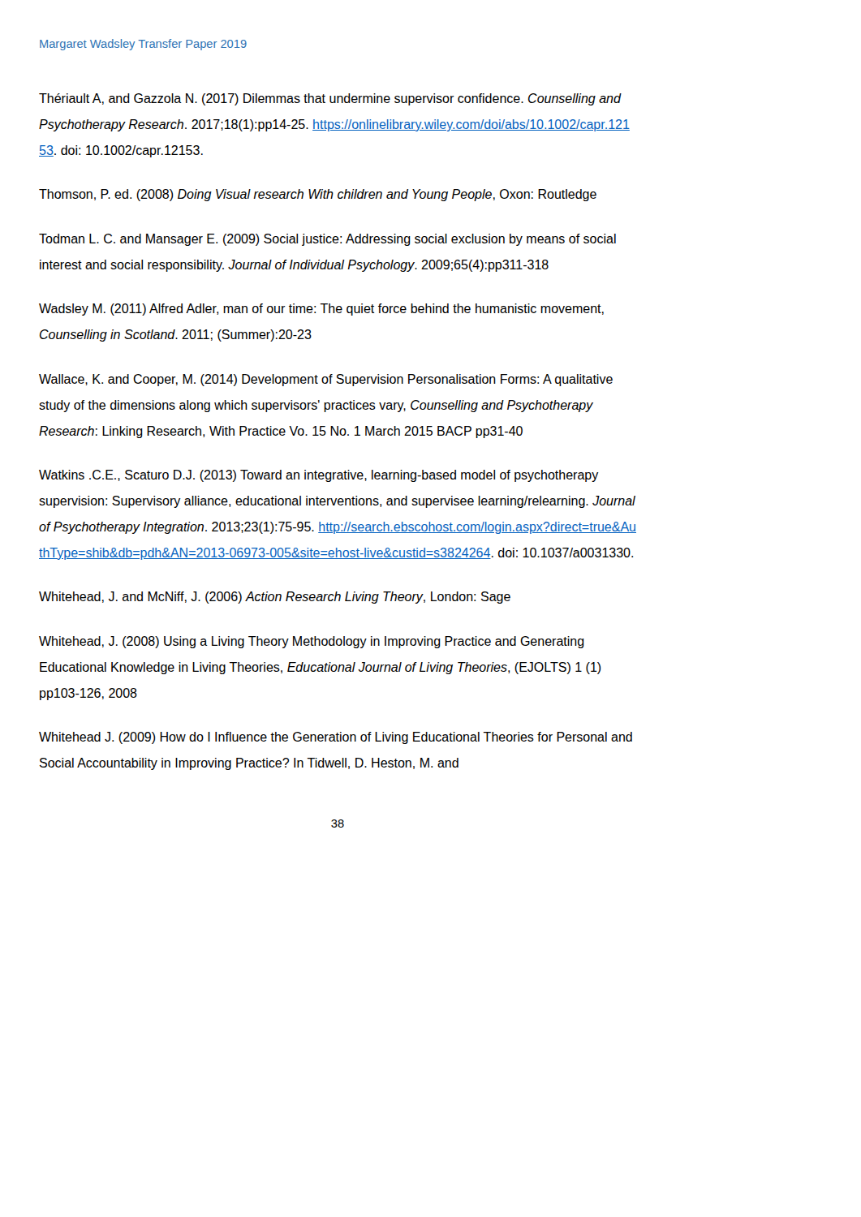Margaret Wadsley Transfer Paper 2019
Thériault A, and Gazzola N. (2017) Dilemmas that undermine supervisor confidence. Counselling and Psychotherapy Research. 2017;18(1):pp14-25. https://onlinelibrary.wiley.com/doi/abs/10.1002/capr.12153. doi: 10.1002/capr.12153.
Thomson, P. ed. (2008) Doing Visual research With children and Young People, Oxon: Routledge
Todman L. C. and Mansager E. (2009) Social justice: Addressing social exclusion by means of social interest and social responsibility. Journal of Individual Psychology. 2009;65(4):pp311-318
Wadsley M. (2011) Alfred Adler, man of our time: The quiet force behind the humanistic movement, Counselling in Scotland. 2011; (Summer):20-23
Wallace, K. and Cooper, M. (2014) Development of Supervision Personalisation Forms: A qualitative study of the dimensions along which supervisors' practices vary, Counselling and Psychotherapy Research: Linking Research, With Practice Vo. 15 No. 1 March 2015 BACP pp31-40
Watkins .C.E., Scaturo D.J. (2013) Toward an integrative, learning-based model of psychotherapy supervision: Supervisory alliance, educational interventions, and supervisee learning/relearning. Journal of Psychotherapy Integration. 2013;23(1):75-95. http://search.ebscohost.com/login.aspx?direct=true&AuthType=shib&db=pdh&AN=2013-06973-005&site=ehost-live&custid=s3824264. doi: 10.1037/a0031330.
Whitehead, J. and McNiff, J. (2006) Action Research Living Theory, London: Sage
Whitehead, J. (2008) Using a Living Theory Methodology in Improving Practice and Generating Educational Knowledge in Living Theories, Educational Journal of Living Theories, (EJOLTS) 1 (1) pp103-126, 2008
Whitehead J. (2009) How do I Influence the Generation of Living Educational Theories for Personal and Social Accountability in Improving Practice? In Tidwell, D. Heston, M. and
38